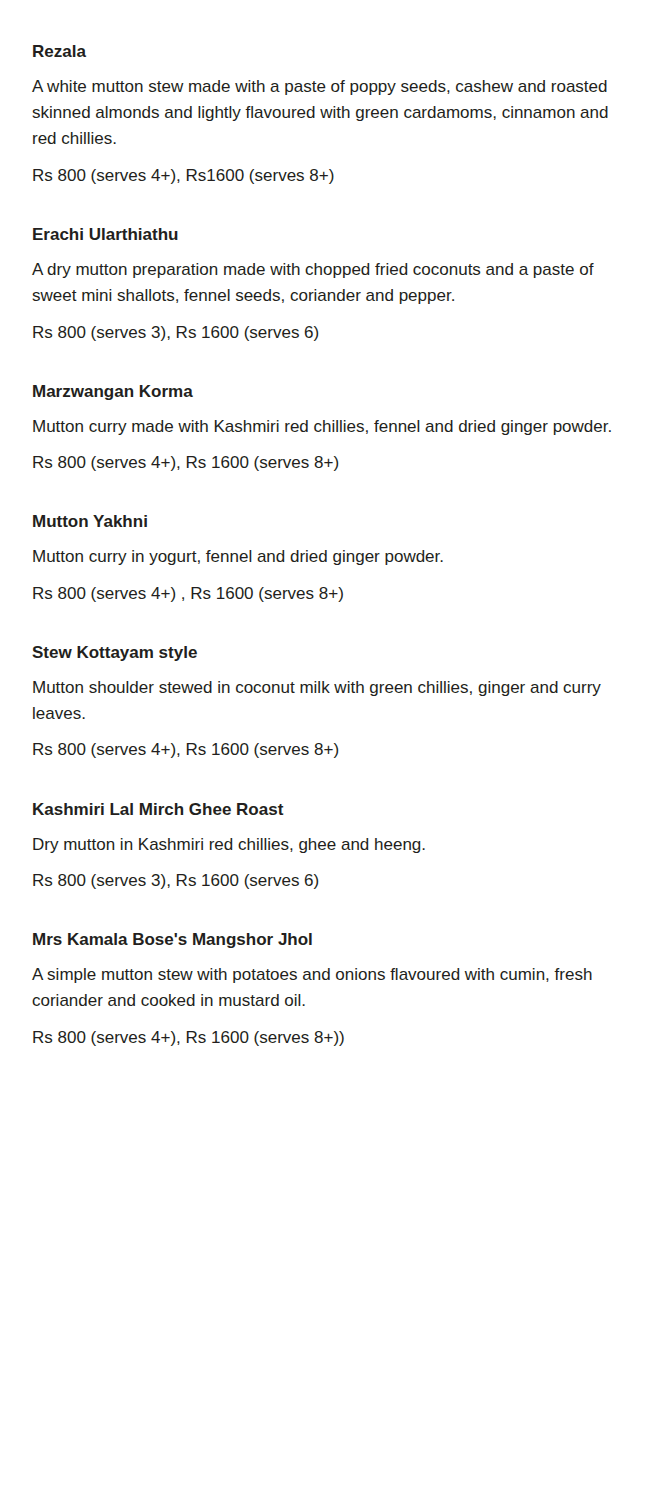Rezala
A white mutton stew made with a paste of poppy seeds, cashew and roasted skinned almonds and lightly flavoured with green cardamoms, cinnamon and red chillies.
Rs 800 (serves 4+), Rs1600 (serves 8+)
Erachi Ularthiathu
A dry mutton preparation made with chopped fried coconuts and a paste of sweet mini shallots, fennel seeds, coriander and pepper.
Rs 800 (serves 3), Rs 1600 (serves 6)
Marzwangan Korma
Mutton curry made with Kashmiri red chillies, fennel and dried ginger powder.
Rs 800 (serves 4+), Rs 1600 (serves 8+)
Mutton Yakhni
Mutton curry in yogurt, fennel and dried ginger powder.
Rs 800 (serves 4+) , Rs 1600 (serves 8+)
Stew Kottayam style
Mutton shoulder stewed in coconut milk with green chillies, ginger and curry leaves.
Rs 800 (serves 4+), Rs 1600 (serves 8+)
Kashmiri Lal Mirch Ghee Roast
Dry mutton in Kashmiri red chillies, ghee and heeng.
Rs 800 (serves 3), Rs 1600 (serves 6)
Mrs Kamala Bose's Mangshor Jhol
A simple mutton stew with potatoes and onions flavoured with cumin, fresh coriander and cooked in mustard oil.
Rs 800 (serves 4+), Rs 1600 (serves 8+))